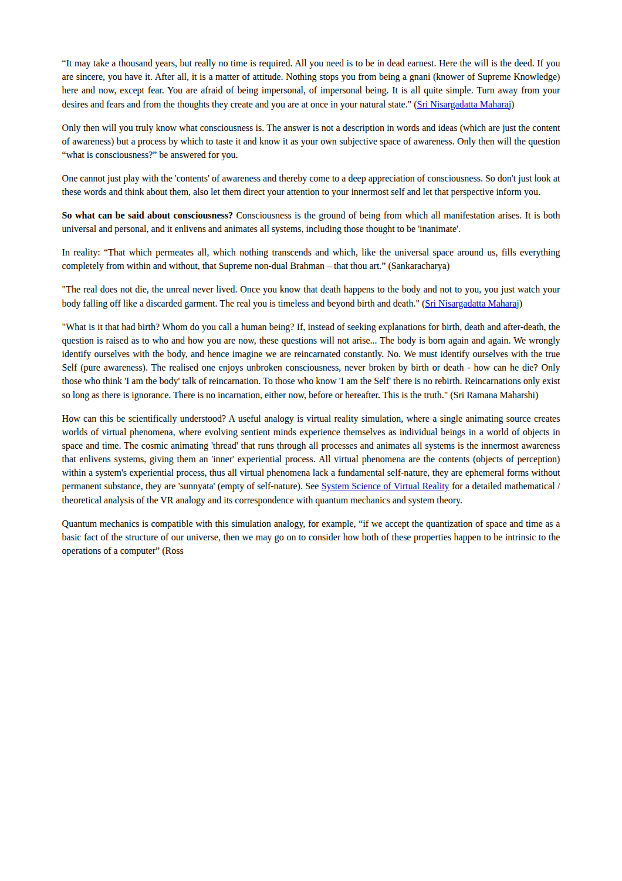“It may take a thousand years, but really no time is required. All you need is to be in dead earnest. Here the will is the deed. If you are sincere, you have it. After all, it is a matter of attitude. Nothing stops you from being a gnani (knower of Supreme Knowledge) here and now, except fear. You are afraid of being impersonal, of impersonal being. It is all quite simple. Turn away from your desires and fears and from the thoughts they create and you are at once in your natural state." (Sri Nisargadatta Maharaj)
Only then will you truly know what consciousness is. The answer is not a description in words and ideas (which are just the content of awareness) but a process by which to taste it and know it as your own subjective space of awareness. Only then will the question “what is consciousness?” be answered for you.
One cannot just play with the 'contents' of awareness and thereby come to a deep appreciation of consciousness. So don't just look at these words and think about them, also let them direct your attention to your innermost self and let that perspective inform you.
So what can be said about consciousness? Consciousness is the ground of being from which all manifestation arises. It is both universal and personal, and it enlivens and animates all systems, including those thought to be 'inanimate'.
In reality: “That which permeates all, which nothing transcends and which, like the universal space around us, fills everything completely from within and without, that Supreme non-dual Brahman – that thou art.” (Sankaracharya)
"The real does not die, the unreal never lived. Once you know that death happens to the body and not to you, you just watch your body falling off like a discarded garment. The real you is timeless and beyond birth and death." (Sri Nisargadatta Maharaj)
"What is it that had birth? Whom do you call a human being? If, instead of seeking explanations for birth, death and after-death, the question is raised as to who and how you are now, these questions will not arise... The body is born again and again. We wrongly identify ourselves with the body, and hence imagine we are reincarnated constantly. No. We must identify ourselves with the true Self (pure awareness). The realised one enjoys unbroken consciousness, never broken by birth or death - how can he die? Only those who think 'I am the body' talk of reincarnation. To those who know 'I am the Self' there is no rebirth. Reincarnations only exist so long as there is ignorance. There is no incarnation, either now, before or hereafter. This is the truth." (Sri Ramana Maharshi)
How can this be scientifically understood? A useful analogy is virtual reality simulation, where a single animating source creates worlds of virtual phenomena, where evolving sentient minds experience themselves as individual beings in a world of objects in space and time. The cosmic animating 'thread' that runs through all processes and animates all systems is the innermost awareness that enlivens systems, giving them an 'inner' experiential process. All virtual phenomena are the contents (objects of perception) within a system's experiential process, thus all virtual phenomena lack a fundamental self-nature, they are ephemeral forms without permanent substance, they are 'sunnyata' (empty of self-nature). See System Science of Virtual Reality for a detailed mathematical / theoretical analysis of the VR analogy and its correspondence with quantum mechanics and system theory.
Quantum mechanics is compatible with this simulation analogy, for example, “if we accept the quantization of space and time as a basic fact of the structure of our universe, then we may go on to consider how both of these properties happen to be intrinsic to the operations of a computer” (Ross